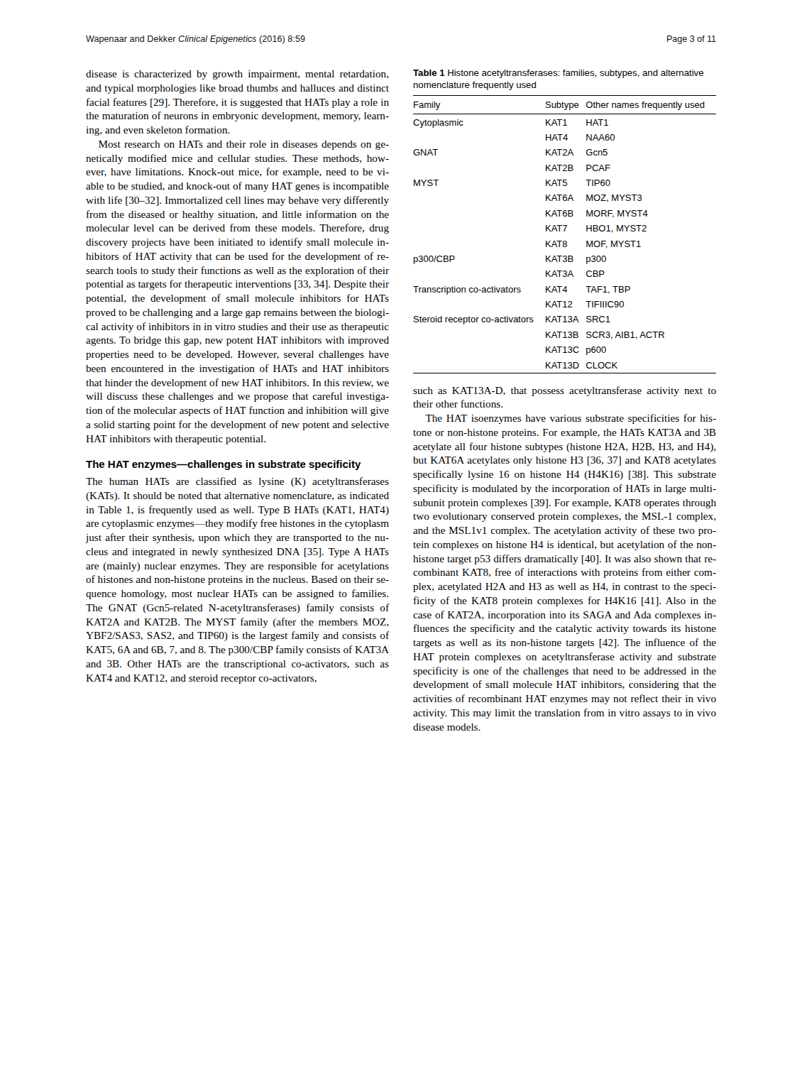Wapenaar and Dekker Clinical Epigenetics (2016) 8:59
Page 3 of 11
disease is characterized by growth impairment, mental retardation, and typical morphologies like broad thumbs and halluces and distinct facial features [29]. Therefore, it is suggested that HATs play a role in the maturation of neurons in embryonic development, memory, learning, and even skeleton formation.
Most research on HATs and their role in diseases depends on genetically modified mice and cellular studies. These methods, however, have limitations. Knock-out mice, for example, need to be viable to be studied, and knock-out of many HAT genes is incompatible with life [30–32]. Immortalized cell lines may behave very differently from the diseased or healthy situation, and little information on the molecular level can be derived from these models. Therefore, drug discovery projects have been initiated to identify small molecule inhibitors of HAT activity that can be used for the development of research tools to study their functions as well as the exploration of their potential as targets for therapeutic interventions [33, 34]. Despite their potential, the development of small molecule inhibitors for HATs proved to be challenging and a large gap remains between the biological activity of inhibitors in in vitro studies and their use as therapeutic agents. To bridge this gap, new potent HAT inhibitors with improved properties need to be developed. However, several challenges have been encountered in the investigation of HATs and HAT inhibitors that hinder the development of new HAT inhibitors. In this review, we will discuss these challenges and we propose that careful investigation of the molecular aspects of HAT function and inhibition will give a solid starting point for the development of new potent and selective HAT inhibitors with therapeutic potential.
The HAT enzymes—challenges in substrate specificity
The human HATs are classified as lysine (K) acetyltransferases (KATs). It should be noted that alternative nomenclature, as indicated in Table 1, is frequently used as well. Type B HATs (KAT1, HAT4) are cytoplasmic enzymes—they modify free histones in the cytoplasm just after their synthesis, upon which they are transported to the nucleus and integrated in newly synthesized DNA [35]. Type A HATs are (mainly) nuclear enzymes. They are responsible for acetylations of histones and non-histone proteins in the nucleus. Based on their sequence homology, most nuclear HATs can be assigned to families. The GNAT (Gcn5-related N-acetyltransferases) family consists of KAT2A and KAT2B. The MYST family (after the members MOZ, YBF2/SAS3, SAS2, and TIP60) is the largest family and consists of KAT5, 6A and 6B, 7, and 8. The p300/CBP family consists of KAT3A and 3B. Other HATs are the transcriptional co-activators, such as KAT4 and KAT12, and steroid receptor co-activators,
Table 1 Histone acetyltransferases: families, subtypes, and alternative nomenclature frequently used
| Family | Subtype | Other names frequently used |
| --- | --- | --- |
| Cytoplasmic | KAT1 | HAT1 |
| | HAT4 | NAA60 |
| GNAT | KAT2A | Gcn5 |
| | KAT2B | PCAF |
| MYST | KAT5 | TIP60 |
| | KAT6A | MOZ, MYST3 |
| | KAT6B | MORF, MYST4 |
| | KAT7 | HBO1, MYST2 |
| | KAT8 | MOF, MYST1 |
| p300/CBP | KAT3B | p300 |
| | KAT3A | CBP |
| Transcription co-activators | KAT4 | TAF1, TBP |
| | KAT12 | TIFIIIC90 |
| Steroid receptor co-activators | KAT13A | SRC1 |
| | KAT13B | SCR3, AIB1, ACTR |
| | KAT13C | p600 |
| | KAT13D | CLOCK |
such as KAT13A-D, that possess acetyltransferase activity next to their other functions.
The HAT isoenzymes have various substrate specificities for histone or non-histone proteins. For example, the HATs KAT3A and 3B acetylate all four histone subtypes (histone H2A, H2B, H3, and H4), but KAT6A acetylates only histone H3 [36, 37] and KAT8 acetylates specifically lysine 16 on histone H4 (H4K16) [38]. This substrate specificity is modulated by the incorporation of HATs in large multi-subunit protein complexes [39]. For example, KAT8 operates through two evolutionary conserved protein complexes, the MSL-1 complex, and the MSL1v1 complex. The acetylation activity of these two protein complexes on histone H4 is identical, but acetylation of the non-histone target p53 differs dramatically [40]. It was also shown that recombinant KAT8, free of interactions with proteins from either complex, acetylated H2A and H3 as well as H4, in contrast to the specificity of the KAT8 protein complexes for H4K16 [41]. Also in the case of KAT2A, incorporation into its SAGA and Ada complexes influences the specificity and the catalytic activity towards its histone targets as well as its non-histone targets [42]. The influence of the HAT protein complexes on acetyltransferase activity and substrate specificity is one of the challenges that need to be addressed in the development of small molecule HAT inhibitors, considering that the activities of recombinant HAT enzymes may not reflect their in vivo activity. This may limit the translation from in vitro assays to in vivo disease models.